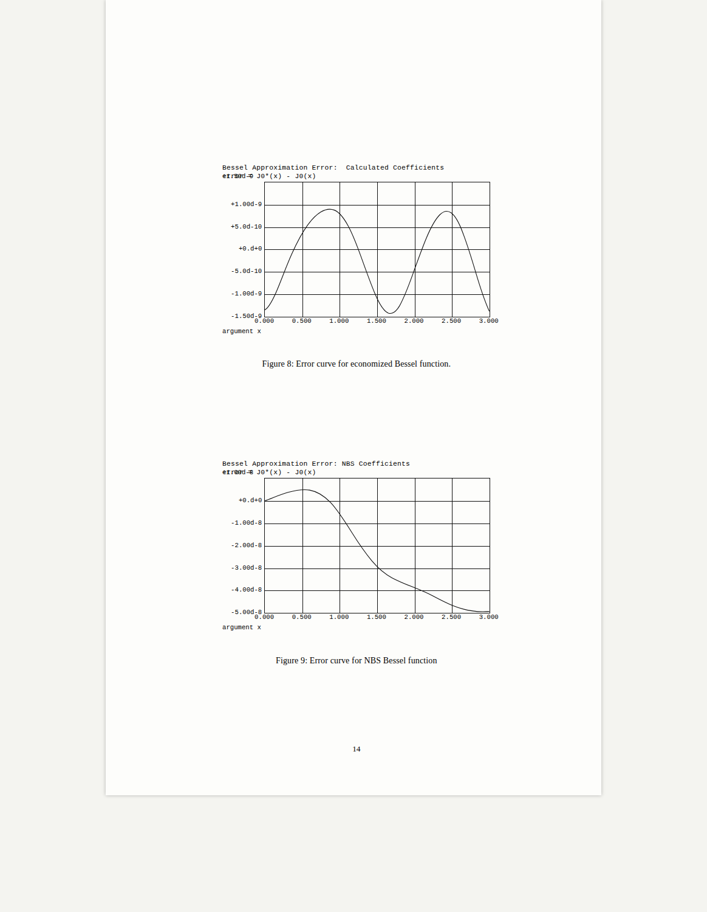Bessel Approximation Error: Calculated Coefficients error = J0*(x) - J0(x)
+1.50d-9
+1.00d-9
+5.0d-10
+0.d+0
-5.0d-10
-1.00d-9
-1.50d-9
0.000
0.500
1.000
1.500
2.000
2.500
3.000
argument x
Figure 8: Error curve for economized Bessel function.
Bessel Approximation Error: NBS Coefficients error = J0*(x) - J0(x)
+1.00d-8
+0.d+0
-1.00d-8
-2.00d-8
-3.00d-8
-4.00d-8
-5.00d-8
0.000
0.500
1.000
1.500
2.000
2.500
3.000
argument x
Figure 9: Error curve for NBS Bessel function
14